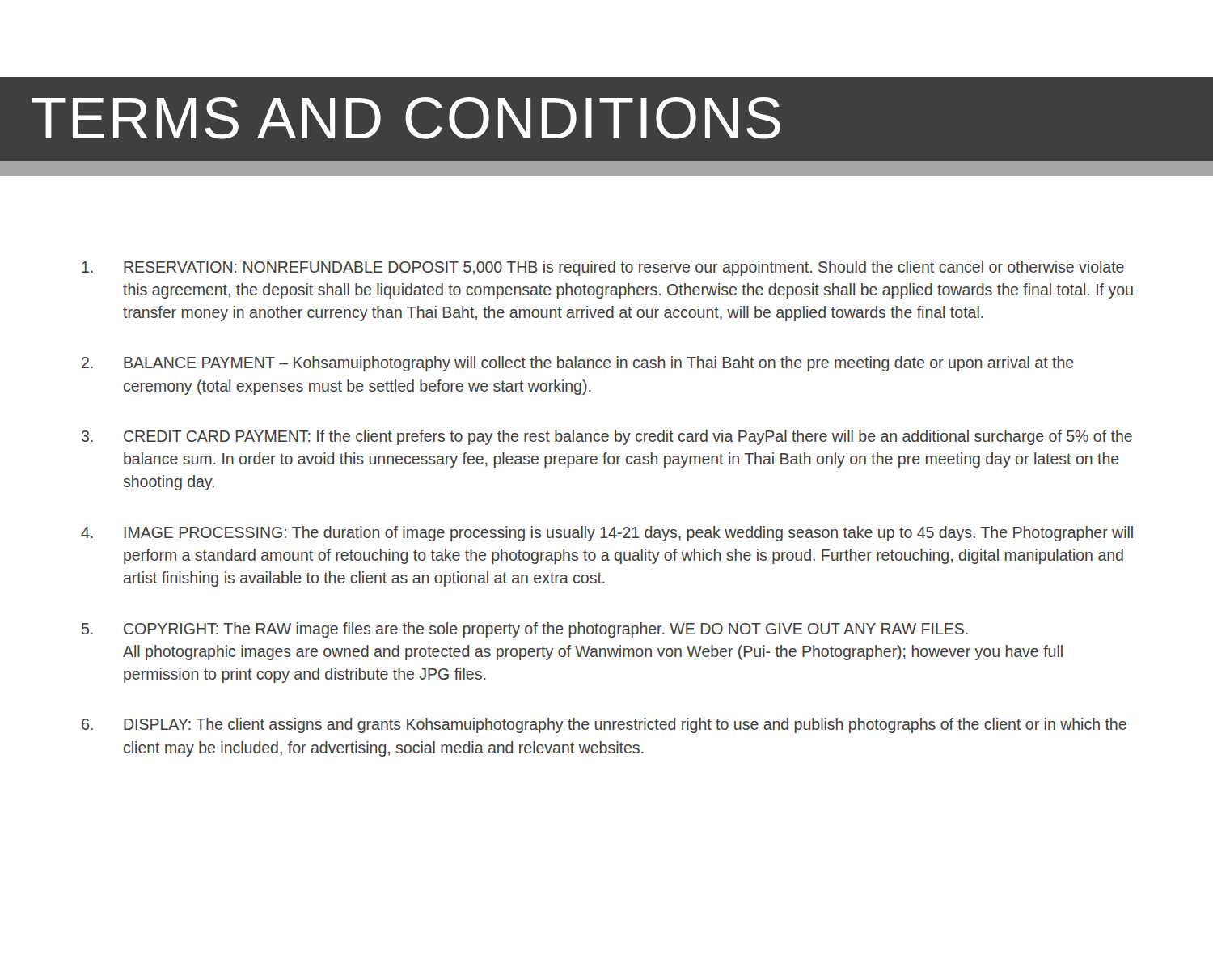Terms and Conditions
Reservation: NONREFUNDABLE DOPOSIT 5,000 THB is required to reserve our appointment. Should the client cancel or otherwise violate this agreement, the deposit shall be liquidated to compensate photographers. Otherwise the deposit shall be applied towards the final total. If you transfer money in another currency than Thai Baht, the amount arrived at our account, will be applied towards the final total.
Balance Payment – Kohsamuiphotography will collect the balance in cash in Thai Baht on the pre meeting date or upon arrival at the ceremony (total expenses must be settled before we start working).
Credit Card Payment: If the client prefers to pay the rest balance by credit card via PayPal there will be an additional surcharge of 5% of the balance sum. In order to avoid this unnecessary fee, please prepare for cash payment in Thai Bath only on the pre meeting day or latest on the shooting day.
Image Processing: The duration of image processing is usually 14-21 days, peak wedding season take up to 45 days. The Photographer will perform a standard amount of retouching to take the photographs to a quality of which she is proud. Further retouching, digital manipulation and artist finishing is available to the client as an optional at an extra cost.
Copyright: The RAW image files are the sole property of the photographer. We do not give out any RAW files.
All photographic images are owned and protected as property of Wanwimon von Weber (Pui- the Photographer); however you have full permission to print copy and distribute the JPG files.
Display: The client assigns and grants Kohsamuiphotography the unrestricted right to use and publish photographs of the client or in which the client may be included, for advertising, social media and relevant websites.